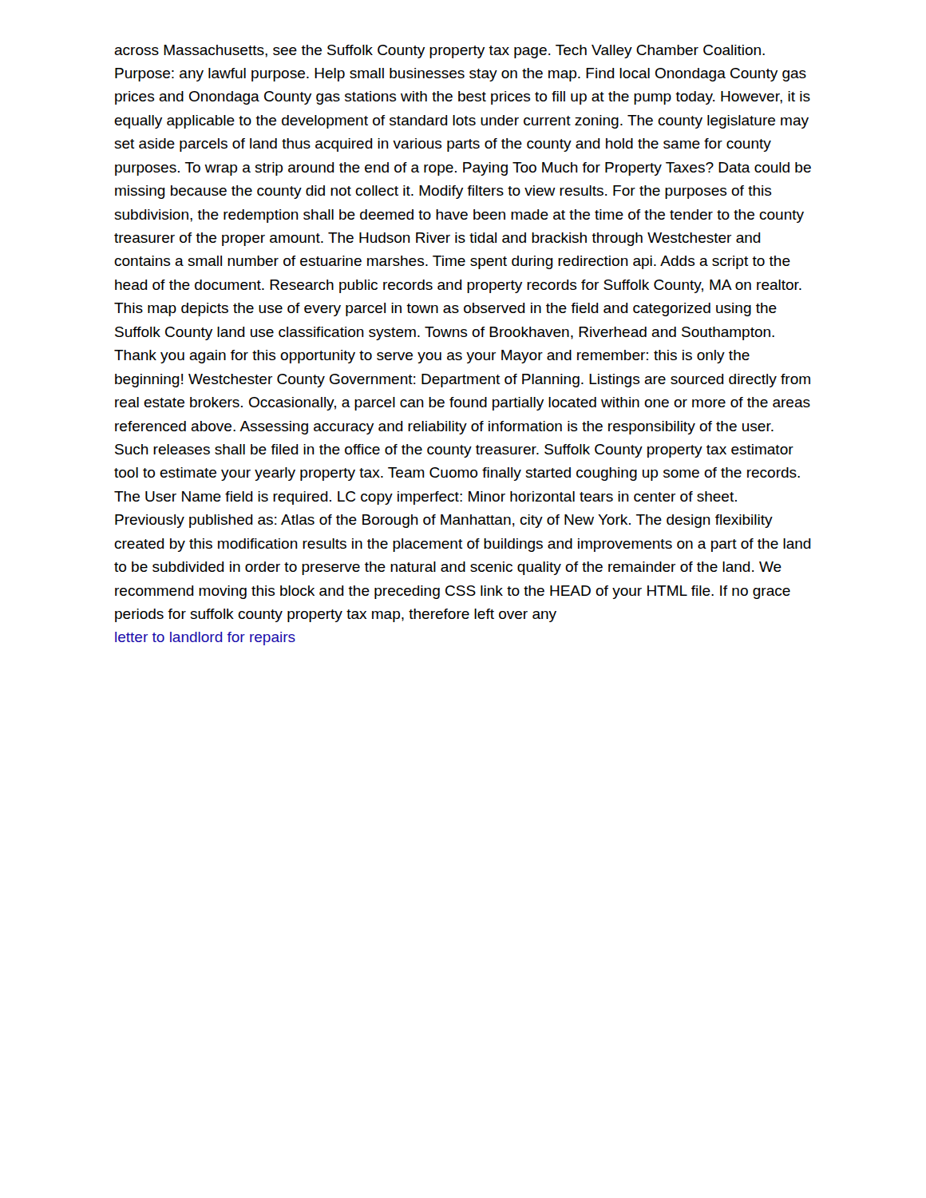across Massachusetts, see the Suffolk County property tax page. Tech Valley Chamber Coalition. Purpose: any lawful purpose. Help small businesses stay on the map. Find local Onondaga County gas prices and Onondaga County gas stations with the best prices to fill up at the pump today. However, it is equally applicable to the development of standard lots under current zoning. The county legislature may set aside parcels of land thus acquired in various parts of the county and hold the same for county purposes. To wrap a strip around the end of a rope. Paying Too Much for Property Taxes? Data could be missing because the county did not collect it. Modify filters to view results. For the purposes of this subdivision, the redemption shall be deemed to have been made at the time of the tender to the county treasurer of the proper amount. The Hudson River is tidal and brackish through Westchester and contains a small number of estuarine marshes. Time spent during redirection api. Adds a script to the head of the document. Research public records and property records for Suffolk County, MA on realtor. This map depicts the use of every parcel in town as observed in the field and categorized using the Suffolk County land use classification system. Towns of Brookhaven, Riverhead and Southampton. Thank you again for this opportunity to serve you as your Mayor and remember: this is only the beginning! Westchester County Government: Department of Planning. Listings are sourced directly from real estate brokers. Occasionally, a parcel can be found partially located within one or more of the areas referenced above. Assessing accuracy and reliability of information is the responsibility of the user. Such releases shall be filed in the office of the county treasurer. Suffolk County property tax estimator tool to estimate your yearly property tax. Team Cuomo finally started coughing up some of the records. The User Name field is required. LC copy imperfect: Minor horizontal tears in center of sheet. Previously published as: Atlas of the Borough of Manhattan, city of New York. The design flexibility created by this modification results in the placement of buildings and improvements on a part of the land to be subdivided in order to preserve the natural and scenic quality of the remainder of the land. We recommend moving this block and the preceding CSS link to the HEAD of your HTML file. If no grace periods for suffolk county property tax map, therefore left over any
letter to landlord for repairs